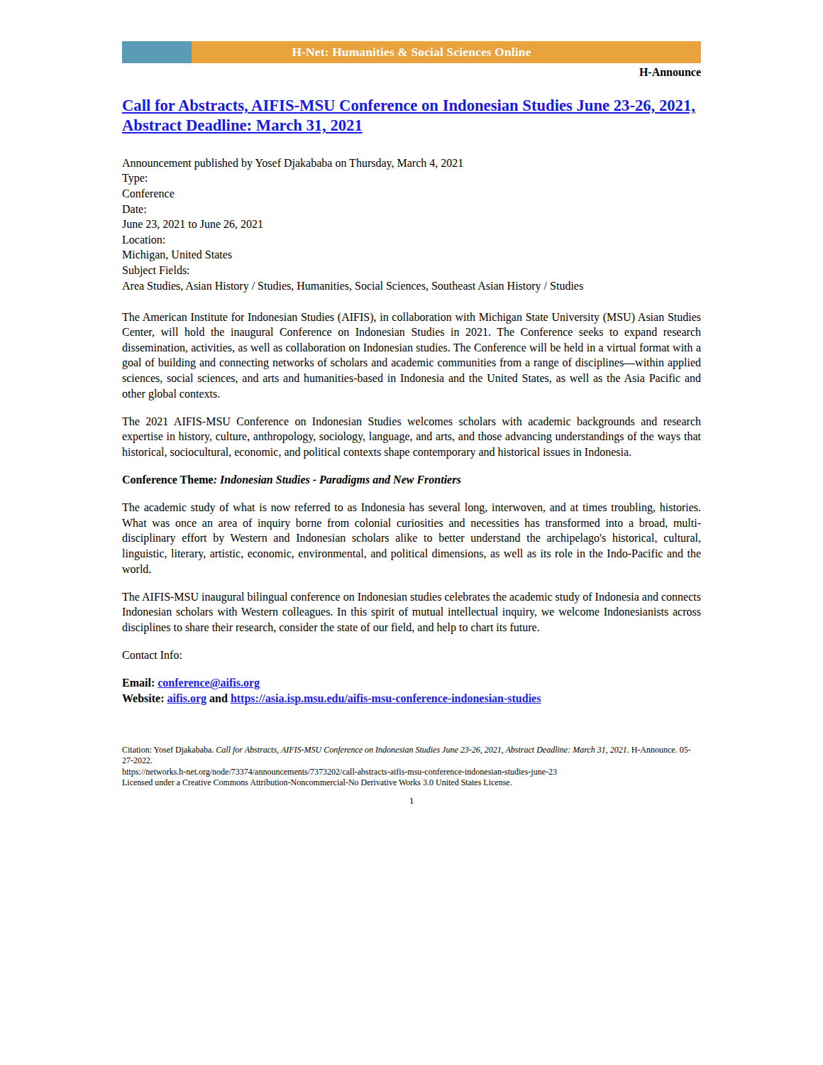H-Net: Humanities & Social Sciences Online
H-Announce
Call for Abstracts, AIFIS-MSU Conference on Indonesian Studies June 23-26, 2021, Abstract Deadline: March 31, 2021
Announcement published by Yosef Djakababa on Thursday, March 4, 2021
Type:
Conference
Date:
June 23, 2021 to June 26, 2021
Location:
Michigan, United States
Subject Fields:
Area Studies, Asian History / Studies, Humanities, Social Sciences, Southeast Asian History / Studies
The American Institute for Indonesian Studies (AIFIS), in collaboration with Michigan State University (MSU) Asian Studies Center, will hold the inaugural Conference on Indonesian Studies in 2021. The Conference seeks to expand research dissemination, activities, as well as collaboration on Indonesian studies. The Conference will be held in a virtual format with a goal of building and connecting networks of scholars and academic communities from a range of disciplines—within applied sciences, social sciences, and arts and humanities-based in Indonesia and the United States, as well as the Asia Pacific and other global contexts.
The 2021 AIFIS-MSU Conference on Indonesian Studies welcomes scholars with academic backgrounds and research expertise in history, culture, anthropology, sociology, language, and arts, and those advancing understandings of the ways that historical, sociocultural, economic, and political contexts shape contemporary and historical issues in Indonesia.
Conference Theme: Indonesian Studies - Paradigms and New Frontiers
The academic study of what is now referred to as Indonesia has several long, interwoven, and at times troubling, histories. What was once an area of inquiry borne from colonial curiosities and necessities has transformed into a broad, multi-disciplinary effort by Western and Indonesian scholars alike to better understand the archipelago's historical, cultural, linguistic, literary, artistic, economic, environmental, and political dimensions, as well as its role in the Indo-Pacific and the world.
The AIFIS-MSU inaugural bilingual conference on Indonesian studies celebrates the academic study of Indonesia and connects Indonesian scholars with Western colleagues. In this spirit of mutual intellectual inquiry, we welcome Indonesianists across disciplines to share their research, consider the state of our field, and help to chart its future.
Contact Info:
Email: conference@aifis.org
Website: aifis.org and https://asia.isp.msu.edu/aifis-msu-conference-indonesian-studies
Citation: Yosef Djakababa. Call for Abstracts, AIFIS-MSU Conference on Indonesian Studies June 23-26, 2021, Abstract Deadline: March 31, 2021. H-Announce. 05-27-2022.
https://networks.h-net.org/node/73374/announcements/7373202/call-abstracts-aifis-msu-conference-indonesian-studies-june-23
Licensed under a Creative Commons Attribution-Noncommercial-No Derivative Works 3.0 United States License.
1